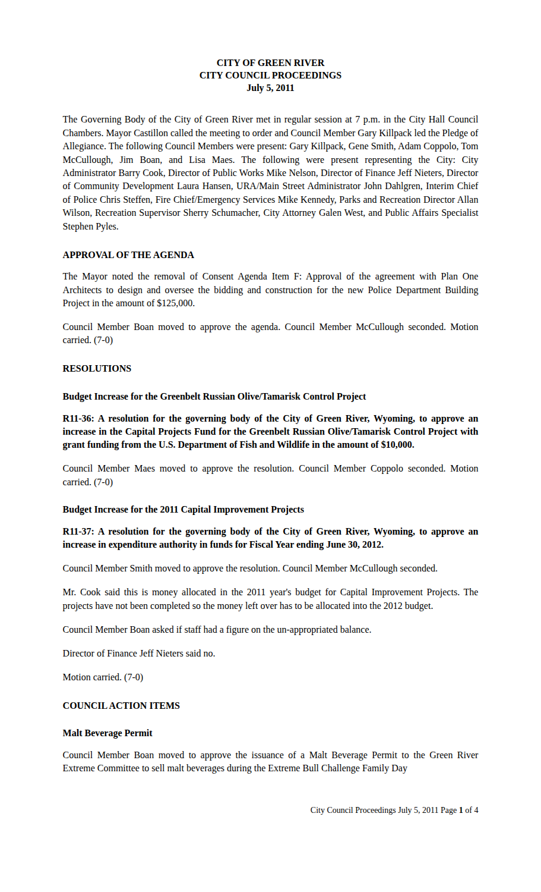CITY OF GREEN RIVER
CITY COUNCIL PROCEEDINGS
July 5, 2011
The Governing Body of the City of Green River met in regular session at 7 p.m. in the City Hall Council Chambers. Mayor Castillon called the meeting to order and Council Member Gary Killpack led the Pledge of Allegiance. The following Council Members were present: Gary Killpack, Gene Smith, Adam Coppolo, Tom McCullough, Jim Boan, and Lisa Maes. The following were present representing the City: City Administrator Barry Cook, Director of Public Works Mike Nelson, Director of Finance Jeff Nieters, Director of Community Development Laura Hansen, URA/Main Street Administrator John Dahlgren, Interim Chief of Police Chris Steffen, Fire Chief/Emergency Services Mike Kennedy, Parks and Recreation Director Allan Wilson, Recreation Supervisor Sherry Schumacher, City Attorney Galen West, and Public Affairs Specialist Stephen Pyles.
Approval of the Agenda
The Mayor noted the removal of Consent Agenda Item F: Approval of the agreement with Plan One Architects to design and oversee the bidding and construction for the new Police Department Building Project in the amount of $125,000.
Council Member Boan moved to approve the agenda. Council Member McCullough seconded. Motion carried. (7-0)
Resolutions
Budget Increase for the Greenbelt Russian Olive/Tamarisk Control Project
R11-36: A resolution for the governing body of the City of Green River, Wyoming, to approve an increase in the Capital Projects Fund for the Greenbelt Russian Olive/Tamarisk Control Project with grant funding from the U.S. Department of Fish and Wildlife in the amount of $10,000.
Council Member Maes moved to approve the resolution. Council Member Coppolo seconded. Motion carried. (7-0)
Budget Increase for the 2011 Capital Improvement Projects
R11-37: A resolution for the governing body of the City of Green River, Wyoming, to approve an increase in expenditure authority in funds for Fiscal Year ending June 30, 2012.
Council Member Smith moved to approve the resolution. Council Member McCullough seconded.
Mr. Cook said this is money allocated in the 2011 year's budget for Capital Improvement Projects. The projects have not been completed so the money left over has to be allocated into the 2012 budget.
Council Member Boan asked if staff had a figure on the un-appropriated balance.
Director of Finance Jeff Nieters said no.
Motion carried. (7-0)
Council Action Items
Malt Beverage Permit
Council Member Boan moved to approve the issuance of a Malt Beverage Permit to the Green River Extreme Committee to sell malt beverages during the Extreme Bull Challenge Family Day
City Council Proceedings July 5, 2011 Page 1 of 4